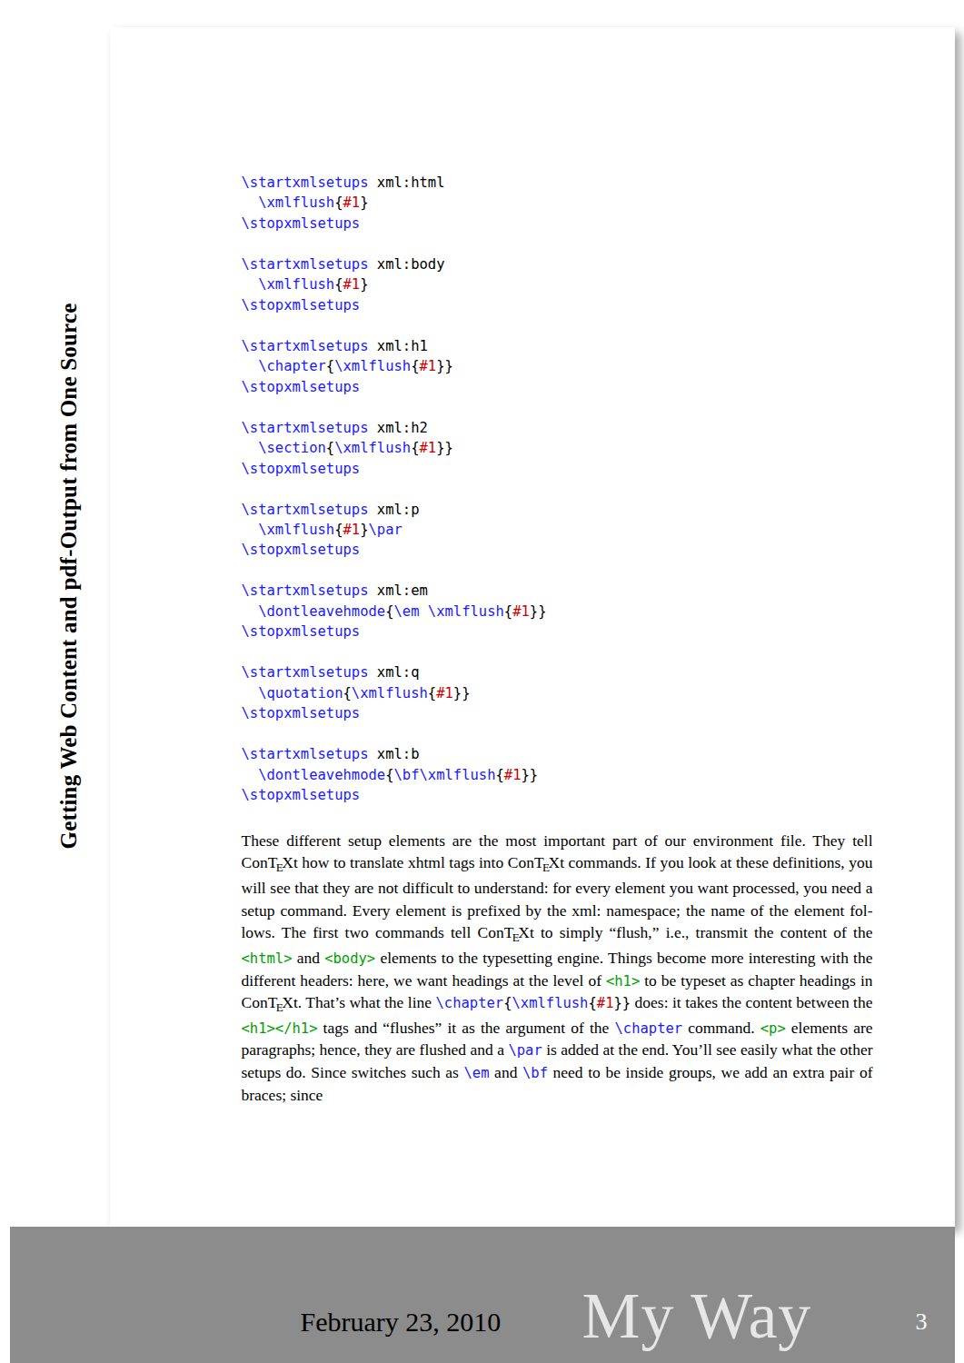Getting Web Content and pdf-Output from One Source
\startxmlsetups xml:html
  \xmlflush{#1}
\stopxmlsetups

\startxmlsetups xml:body
  \xmlflush{#1}
\stopxmlsetups

\startxmlsetups xml:h1
  \chapter{\xmlflush{#1}}
\stopxmlsetups

\startxmlsetups xml:h2
  \section{\xmlflush{#1}}
\stopxmlsetups

\startxmlsetups xml:p
  \xmlflush{#1}\par
\stopxmlsetups

\startxmlsetups xml:em
  \dontleavehmode{\em \xmlflush{#1}}
\stopxmlsetups

\startxmlsetups xml:q
  \quotation{\xmlflush{#1}}
\stopxmlsetups

\startxmlsetups xml:b
  \dontleavehmode{\bf\xmlflush{#1}}
\stopxmlsetups
These different setup elements are the most important part of our environment file. They tell ConTEXt how to translate xhtml tags into ConTEXt commands. If you look at these definitions, you will see that they are not difficult to understand: for every element you want processed, you need a setup command. Every element is prefixed by the xml: namespace; the name of the element follows. The first two commands tell ConTEXt to simply “flush,” i.e., transmit the content of the <html> and <body> elements to the typesetting engine. Things become more interesting with the different headers: here, we want headings at the level of <h1> to be typeset as chapter headings in ConTEXt. That’s what the line \chapter{\xmlflush{#1}} does: it takes the content between the <h1></h1> tags and “flushes” it as the argument of the \chapter command. <p> elements are paragraphs; hence, they are flushed and a \par is added at the end. You’ll see easily what the other setups do. Since switches such as \em and \bf need to be inside groups, we add an extra pair of braces; since
February 23, 2010
My Way
3